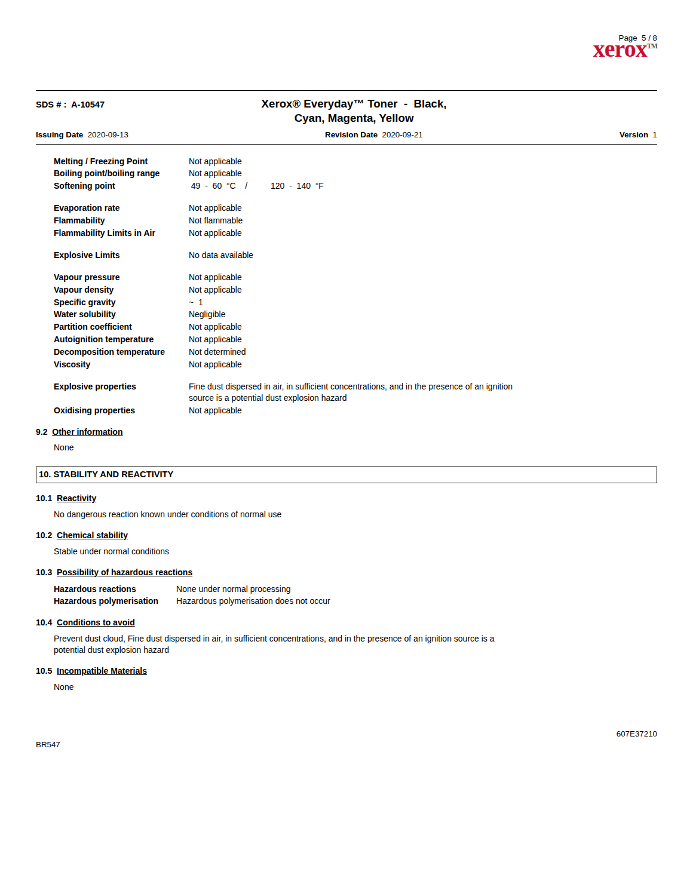xeroxTM
Page 5 / 8
SDS # : A-10547
Xerox® Everyday™ Toner - Black,
Cyan, Magenta, Yellow
Issuing Date 2020-09-13
Revision Date 2020-09-21
Version 1
| Melting / Freezing Point | Not applicable |
| Boiling point/boiling range | Not applicable |
| Softening point | 49 - 60 °C / 120 - 140 °F |
| Evaporation rate | Not applicable |
| Flammability | Not flammable |
| Flammability Limits in Air | Not applicable |
| Explosive Limits | No data available |
| Vapour pressure | Not applicable |
| Vapour density | Not applicable |
| Specific gravity | ~ 1 |
| Water solubility | Negligible |
| Partition coefficient | Not applicable |
| Autoignition temperature | Not applicable |
| Decomposition temperature | Not determined |
| Viscosity | Not applicable |
| Explosive properties | Fine dust dispersed in air, in sufficient concentrations, and in the presence of an ignition source is a potential dust explosion hazard |
| Oxidising properties | Not applicable |
9.2 Other information
None
10. STABILITY AND REACTIVITY
10.1 Reactivity
No dangerous reaction known under conditions of normal use
10.2 Chemical stability
Stable under normal conditions
10.3 Possibility of hazardous reactions
| Hazardous reactions | None under normal processing |
| Hazardous polymerisation | Hazardous polymerisation does not occur |
10.4 Conditions to avoid
Prevent dust cloud, Fine dust dispersed in air, in sufficient concentrations, and in the presence of an ignition source is a
potential dust explosion hazard
10.5 Incompatible Materials
None
607E37210
BR547